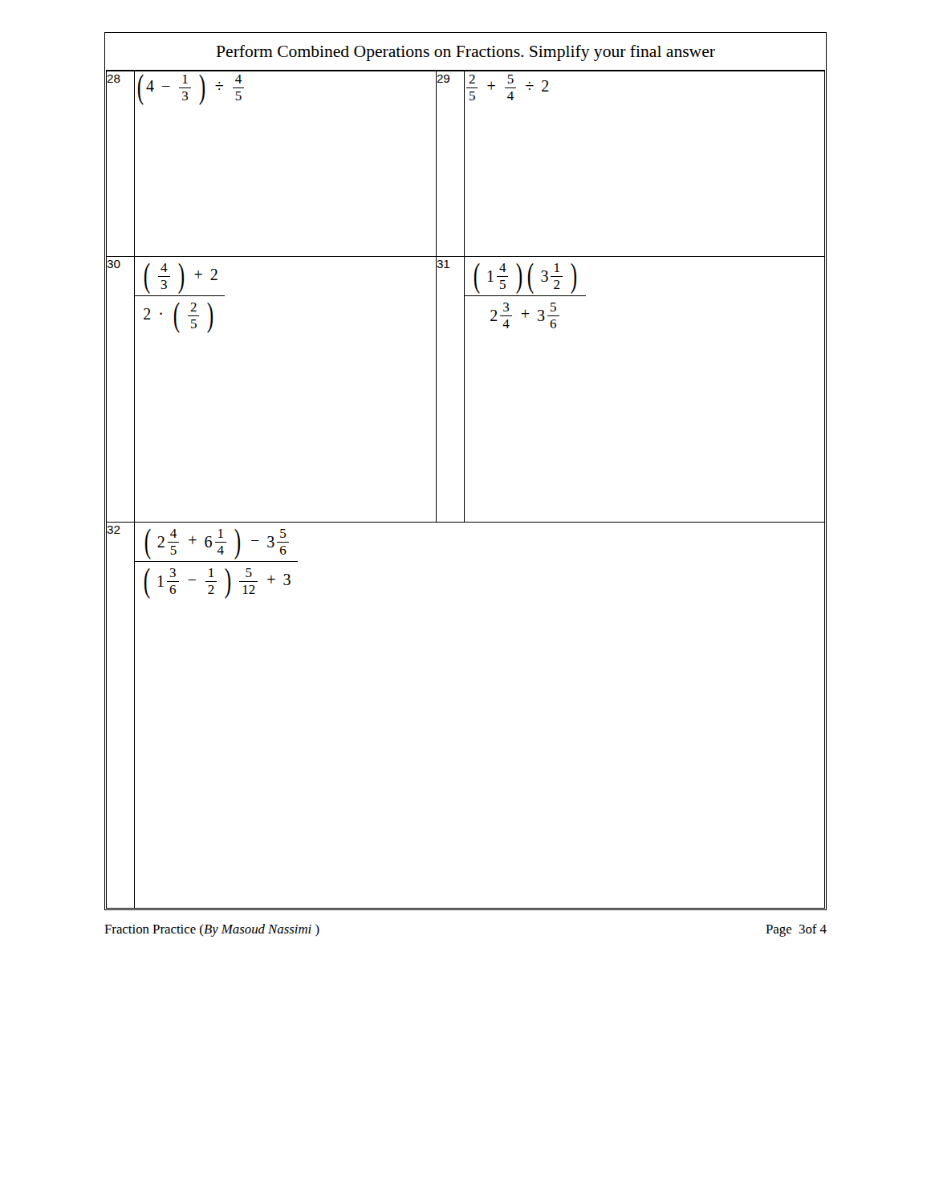| Perform Combined Operations on Fractions. Simplify your final answer / 28 / ( 4 − 1 3 ) ÷ 4 5 / 29 / 2 5 + 5 4 ÷ 2 / / 30 / ( 4 3 ) + 2 2 · ( 2 5 ) / 31 / ( 1 4 5 ) ( 3 1 2 ) 2 3 4 + 3 5 6 / / 32 / ( 2 4 5 + 6 1 4 ) − 3 5 6 ( 1 3 6 − 1 2 ) 5 12 + 3 / |
Fraction Practice (By Masoud Nassimi )
Page 3of 4